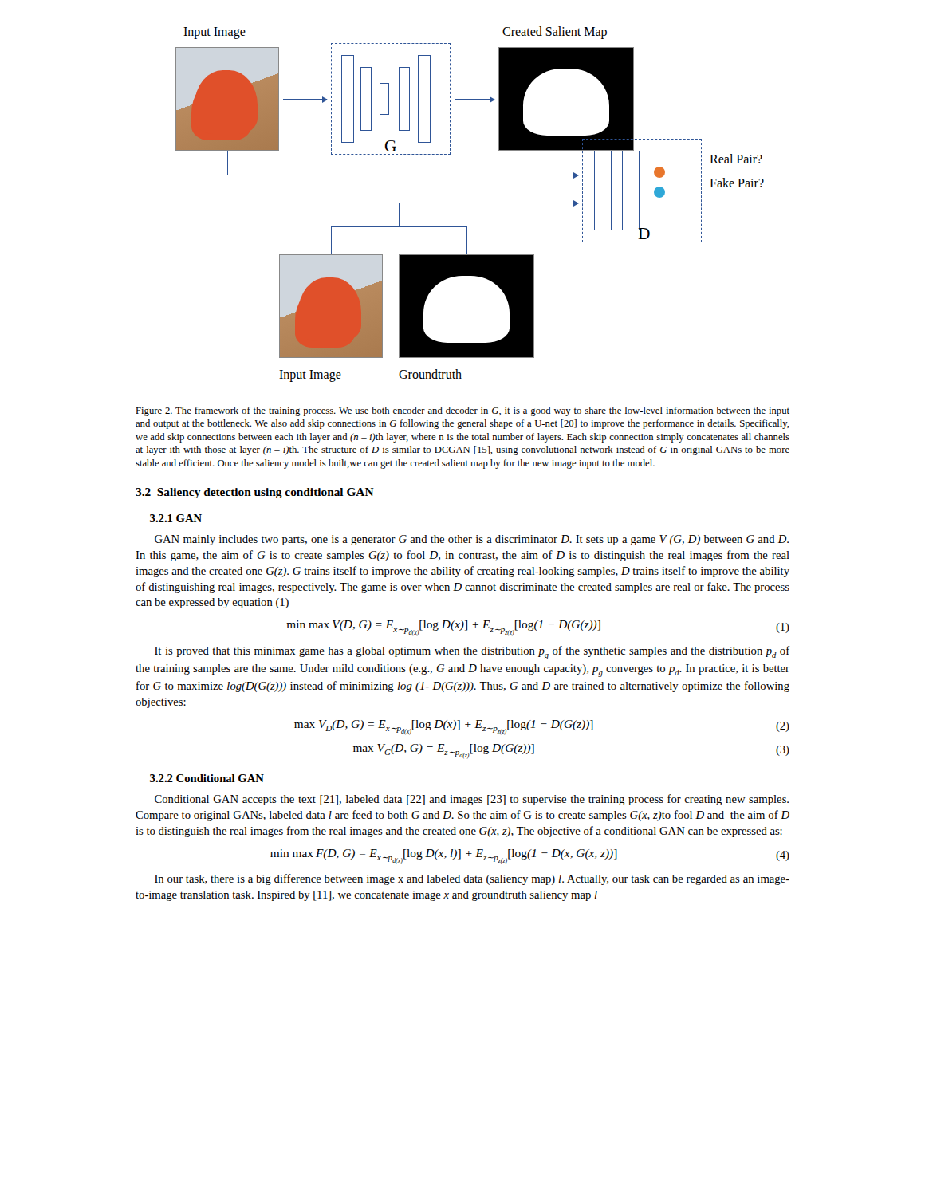Input Image
Created Salient Map
Real Pair?
Fake Pair?
Input Image
Groundtruth
G
D
Figure 2. The framework of the training process. We use both encoder and decoder in G, it is a good way to share the low-level information between the input and output at the bottleneck. We also add skip connections in G following the general shape of a U-net [20] to improve the performance in details. Specifically, we add skip connections between each ith layer and (n – i) th layer, where n is the total number of layers. Each skip connection simply concatenates all channels at layer ith with those at layer (n – i) th. The structure of D is similar to DCGAN [15], using convolutional network instead of G in original GANs to be more stable and efficient. Once the saliency model is built,we can get the created salient map by for the new image input to the model.
3.2 Saliency detection using conditional GAN
3.2.1 GAN
GAN mainly includes two parts, one is a generator G and the other is a discriminator D. It sets up a game V (G, D) between G and D. In this game, the aim of G is to create samples G(z) to fool D, in contrast, the aim of D is to distinguish the real images from the real images and the created one G(z). G trains itself to improve the ability of creating real-looking samples, D trains itself to improve the ability of distinguishing real images, respectively. The game is over when D cannot discriminate the created samples are real or fake. The process can be expressed by equation (1)
min max V(D, G) = Ex∼pd(x)[log D(x)] + Ez∼pz(z)[log(1 − D(G(z))]
(1)
It is proved that this minimax game has a global optimum when the distribution pg of the synthetic samples and the distribution pd of the training samples are the same. Under mild conditions (e.g., G and D have enough capacity), pg converges to pd. In practice, it is better for G to maximize log(D(G(z))) instead of minimizing log (1- D(G(z))). Thus, G and D are trained to alternatively optimize the following objectives:
max VD(D, G) = Ex∼pd(x)[log D(x)] + Ez∼pz(z)[log(1 − D(G(z))]
(2)
max VG(D, G) = Ez∼pd(z)[log D(G(z))]
(3)
3.2.2 Conditional GAN
Conditional GAN accepts the text [21], labeled data [22] and images [23] to supervise the training process for creating new samples. Compare to original GANs, labeled data l are feed to both G and D. So the aim of G is to create samples G(x, z) to fool D and the aim of D is to distinguish the real images from the real images and the created one G(x, z), The objective of a conditional GAN can be expressed as:
min max F(D, G) = Ex∼pd(x)[log D(x, l)] + Ez∼pz(z)[log(1 − D(x, G(x, z))]
(4)
In our task, there is a big difference between image x and labeled data (saliency map) l. Actually, our task can be regarded as an image-to-image translation task. Inspired by [11], we concatenate image x and groundtruth saliency map l